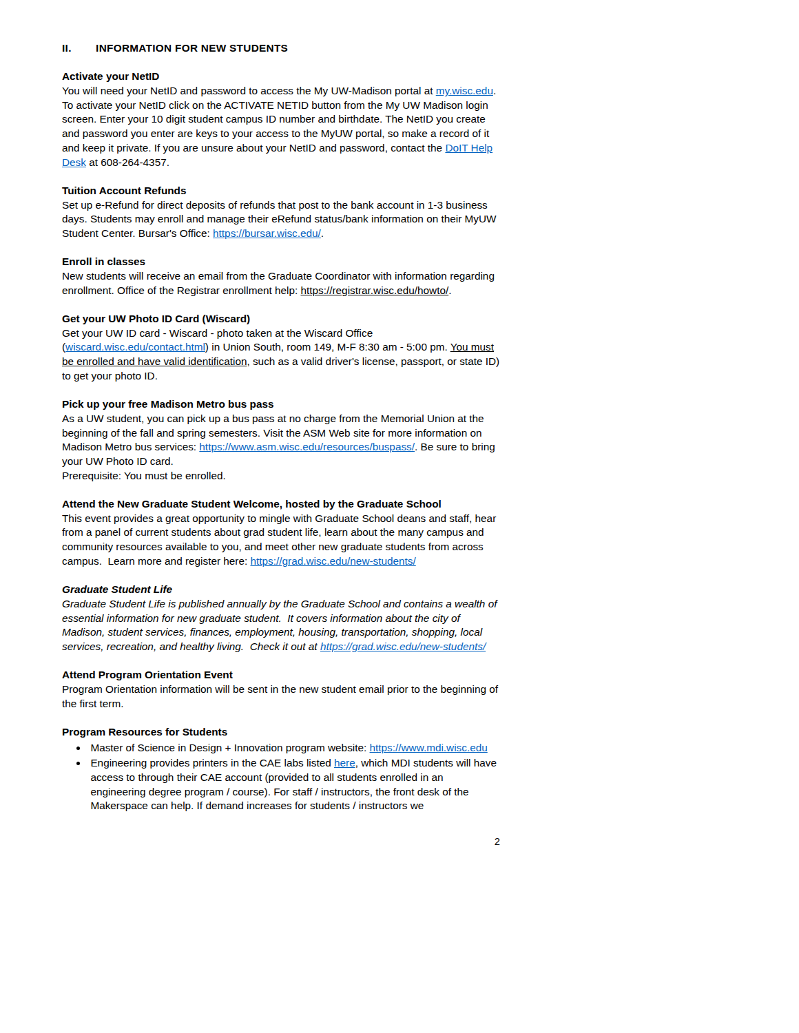II. INFORMATION FOR NEW STUDENTS
Activate your NetID
You will need your NetID and password to access the My UW-Madison portal at my.wisc.edu. To activate your NetID click on the ACTIVATE NETID button from the My UW Madison login screen. Enter your 10 digit student campus ID number and birthdate. The NetID you create and password you enter are keys to your access to the MyUW portal, so make a record of it and keep it private. If you are unsure about your NetID and password, contact the DoIT Help Desk at 608-264-4357.
Tuition Account Refunds
Set up e-Refund for direct deposits of refunds that post to the bank account in 1-3 business days. Students may enroll and manage their eRefund status/bank information on their MyUW Student Center. Bursar's Office: https://bursar.wisc.edu/.
Enroll in classes
New students will receive an email from the Graduate Coordinator with information regarding enrollment. Office of the Registrar enrollment help: https://registrar.wisc.edu/howto/.
Get your UW Photo ID Card (Wiscard)
Get your UW ID card - Wiscard - photo taken at the Wiscard Office (wiscard.wisc.edu/contact.html) in Union South, room 149, M-F 8:30 am - 5:00 pm. You must be enrolled and have valid identification, such as a valid driver's license, passport, or state ID) to get your photo ID.
Pick up your free Madison Metro bus pass
As a UW student, you can pick up a bus pass at no charge from the Memorial Union at the beginning of the fall and spring semesters. Visit the ASM Web site for more information on Madison Metro bus services: https://www.asm.wisc.edu/resources/buspass/. Be sure to bring your UW Photo ID card.
Prerequisite: You must be enrolled.
Attend the New Graduate Student Welcome, hosted by the Graduate School
This event provides a great opportunity to mingle with Graduate School deans and staff, hear from a panel of current students about grad student life, learn about the many campus and community resources available to you, and meet other new graduate students from across campus. Learn more and register here: https://grad.wisc.edu/new-students/
Graduate Student Life
Graduate Student Life is published annually by the Graduate School and contains a wealth of essential information for new graduate student. It covers information about the city of Madison, student services, finances, employment, housing, transportation, shopping, local services, recreation, and healthy living. Check it out at https://grad.wisc.edu/new-students/
Attend Program Orientation Event
Program Orientation information will be sent in the new student email prior to the beginning of the first term.
Program Resources for Students
Master of Science in Design + Innovation program website: https://www.mdi.wisc.edu
Engineering provides printers in the CAE labs listed here, which MDI students will have access to through their CAE account (provided to all students enrolled in an engineering degree program / course). For staff / instructors, the front desk of the Makerspace can help. If demand increases for students / instructors we
2